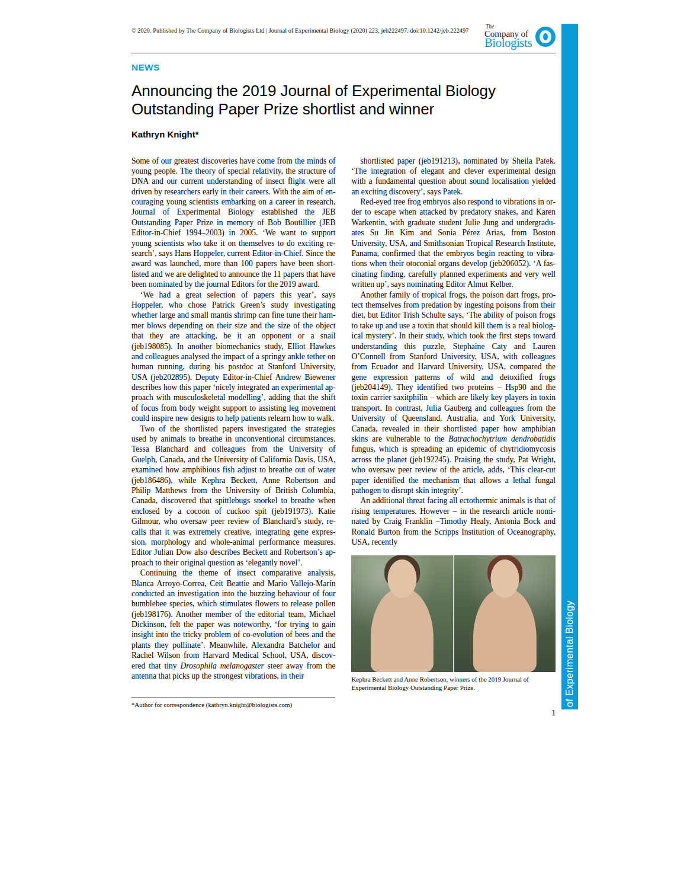Journal of Experimental Biology
© 2020. Published by The Company of Biologists Ltd | Journal of Experimental Biology (2020) 223, jeb222497. doi:10.1242/jeb.222497
The Company of Biologists
NEWS
Announcing the 2019 Journal of Experimental Biology Outstanding Paper Prize shortlist and winner
Kathryn Knight*
Some of our greatest discoveries have come from the minds of young people. The theory of special relativity, the structure of DNA and our current understanding of insect flight were all driven by researchers early in their careers. With the aim of encouraging young scientists embarking on a career in research, Journal of Experimental Biology established the JEB Outstanding Paper Prize in memory of Bob Boutillier (JEB Editor-in-Chief 1994–2003) in 2005. ‘We want to support young scientists who take it on themselves to do exciting research’, says Hans Hoppeler, current Editor-in-Chief. Since the award was launched, more than 100 papers have been shortlisted and we are delighted to announce the 11 papers that have been nominated by the journal Editors for the 2019 award.
‘We had a great selection of papers this year’, says Hoppeler, who chose Patrick Green’s study investigating whether large and small mantis shrimp can fine tune their hammer blows depending on their size and the size of the object that they are attacking, be it an opponent or a snail (jeb198085). In another biomechanics study, Elliot Hawkes and colleagues analysed the impact of a springy ankle tether on human running, during his postdoc at Stanford University, USA (jeb202895). Deputy Editor-in-Chief Andrew Biewener describes how this paper ‘nicely integrated an experimental approach with musculoskeletal modelling’, adding that the shift of focus from body weight support to assisting leg movement could inspire new designs to help patients relearn how to walk.
Two of the shortlisted papers investigated the strategies used by animals to breathe in unconventional circumstances. Tessa Blanchard and colleagues from the University of Guelph, Canada, and the University of California Davis, USA, examined how amphibious fish adjust to breathe out of water (jeb186486), while Kephra Beckett, Anne Robertson and Philip Matthews from the University of British Columbia, Canada, discovered that spittlebugs snorkel to breathe when enclosed by a cocoon of cuckoo spit (jeb191973). Katie Gilmour, who oversaw peer review of Blanchard’s study, recalls that it was extremely creative, integrating gene expression, morphology and whole-animal performance measures. Editor Julian Dow also describes Beckett and Robertson’s approach to their original question as ‘elegantly novel’.
Continuing the theme of insect comparative analysis, Blanca Arroyo-Correa, Ceit Beattie and Mario Vallejo-Marín conducted an investigation into the buzzing behaviour of four bumblebee species, which stimulates flowers to release pollen (jeb198176). Another member of the editorial team, Michael Dickinson, felt the paper was noteworthy, ‘for trying to gain insight into the tricky problem of co-evolution of bees and the plants they pollinate’. Meanwhile, Alexandra Batchelor and Rachel Wilson from Harvard Medical School, USA, discovered that tiny Drosophila melanogaster steer away from the antenna that picks up the strongest vibrations, in their
shortlisted paper (jeb191213), nominated by Sheila Patek. ‘The integration of elegant and clever experimental design with a fundamental question about sound localisation yielded an exciting discovery’, says Patek.
Red-eyed tree frog embryos also respond to vibrations in order to escape when attacked by predatory snakes, and Karen Warkentin, with graduate student Julie Jung and undergraduates Su Jin Kim and Sonia Pérez Arias, from Boston University, USA, and Smithsonian Tropical Research Institute, Panama, confirmed that the embryos begin reacting to vibrations when their otoconial organs develop (jeb206052). ‘A fascinating finding, carefully planned experiments and very well written up’, says nominating Editor Almut Kelber.
Another family of tropical frogs, the poison dart frogs, protect themselves from predation by ingesting poisons from their diet, but Editor Trish Schulte says, ‘The ability of poison frogs to take up and use a toxin that should kill them is a real biological mystery’. In their study, which took the first steps toward understanding this puzzle, Stephaine Caty and Lauren O’Connell from Stanford University, USA, with colleagues from Ecuador and Harvard University, USA, compared the gene expression patterns of wild and detoxified frogs (jeb204149). They identified two proteins – Hsp90 and the toxin carrier saxitphilin – which are likely key players in toxin transport. In contrast, Julia Gauberg and colleagues from the University of Queensland, Australia, and York University, Canada, revealed in their shortlisted paper how amphibian skins are vulnerable to the Batrachochytrium dendrobatidis fungus, which is spreading an epidemic of chytridiomycosis across the planet (jeb192245). Praising the study, Pat Wright, who oversaw peer review of the article, adds, ‘This clear-cut paper identified the mechanism that allows a lethal fungal pathogen to disrupt skin integrity’.
An additional threat facing all ectothermic animals is that of rising temperatures. However – in the research article nominated by Craig Franklin –Timothy Healy, Antonia Bock and Ronald Burton from the Scripps Institution of Oceanography, USA, recently
Kephra Beckett and Anne Robertson, winners of the 2019 Journal of Experimental Biology Outstanding Paper Prize.
*Author for correspondence (kathryn.knight@biologists.com)
1